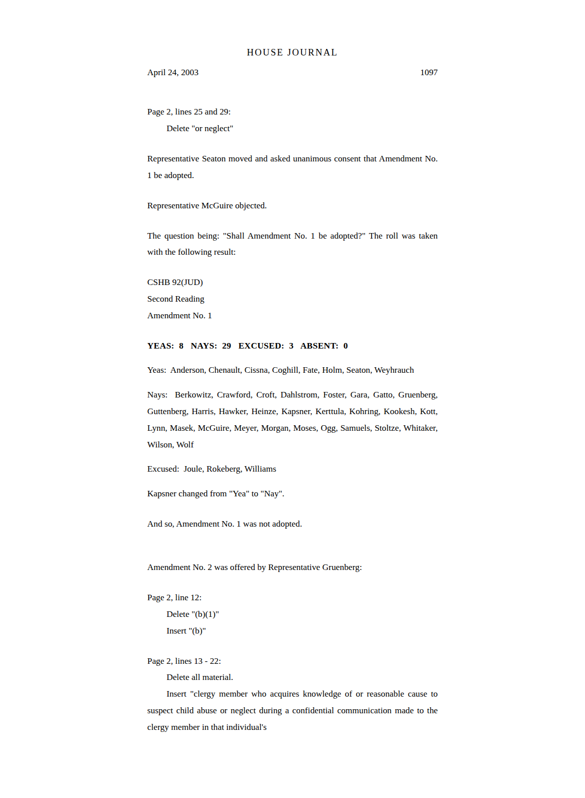HOUSE JOURNAL
April 24, 2003 1097
Page 2, lines 25 and 29:
Delete "or neglect"
Representative Seaton moved and asked unanimous consent that Amendment No. 1 be adopted.
Representative McGuire objected.
The question being: "Shall Amendment No. 1 be adopted?" The roll was taken with the following result:
CSHB 92(JUD)
Second Reading
Amendment No. 1
YEAS: 8 NAYS: 29 EXCUSED: 3 ABSENT: 0
Yeas: Anderson, Chenault, Cissna, Coghill, Fate, Holm, Seaton, Weyhrauch
Nays: Berkowitz, Crawford, Croft, Dahlstrom, Foster, Gara, Gatto, Gruenberg, Guttenberg, Harris, Hawker, Heinze, Kapsner, Kerttula, Kohring, Kookesh, Kott, Lynn, Masek, McGuire, Meyer, Morgan, Moses, Ogg, Samuels, Stoltze, Whitaker, Wilson, Wolf
Excused: Joule, Rokeberg, Williams
Kapsner changed from "Yea" to "Nay".
And so, Amendment No. 1 was not adopted.
Amendment No. 2 was offered by Representative Gruenberg:
Page 2, line 12:
Delete "(b)(1)"
Insert "(b)"
Page 2, lines 13 - 22:
Delete all material.
Insert "clergy member who acquires knowledge of or reasonable cause to suspect child abuse or neglect during a confidential communication made to the clergy member in that individual's